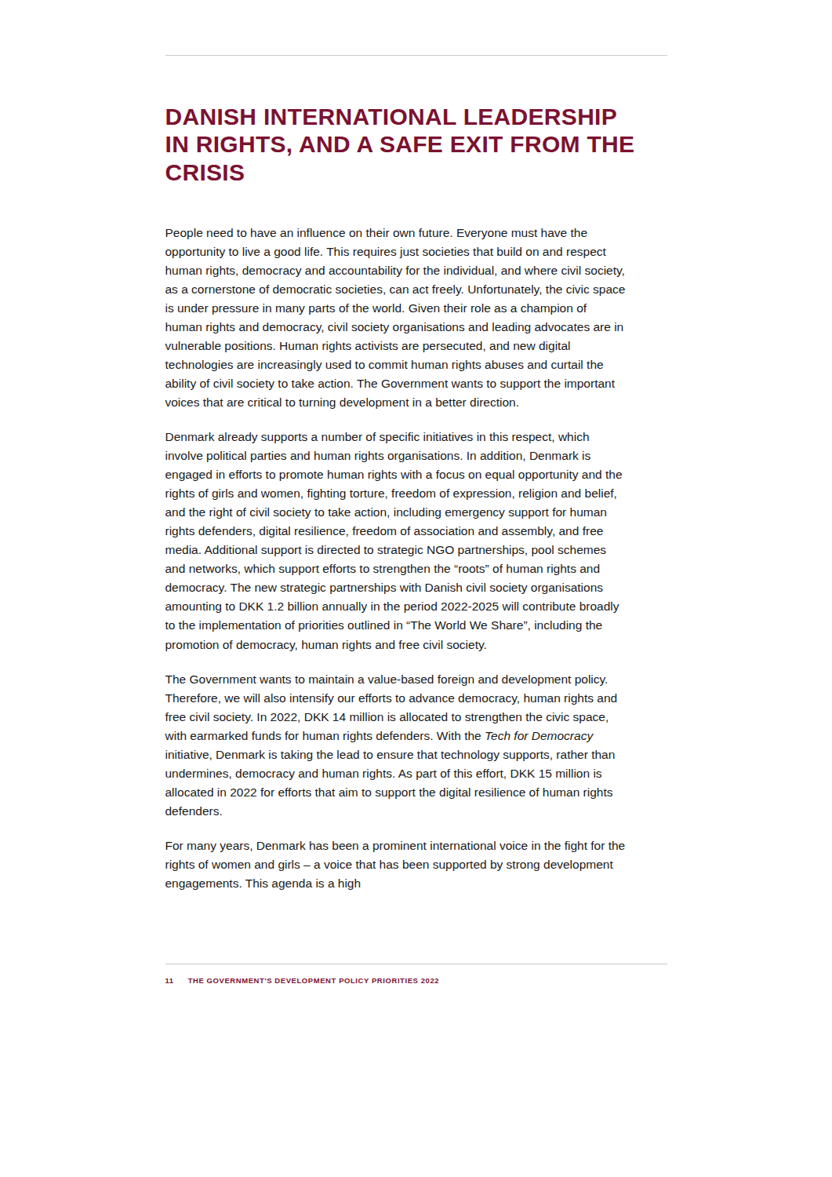Danish international leaders​hip in rights, and a safe exit from the crisis
People need to have an influence on their own future. Everyone must have the opportunity to live a good life. This requires just societies that build on and respect human rights, democracy and accountability for the individual, and where civil society, as a cornerstone of democratic societies, can act freely. Unfortunately, the civic space is under pressure in many parts of the world. Given their role as a champion of human rights and democracy, civil society organisations and leading advocates are in vulnerable positions. Human rights activists are persecuted, and new digital technologies are increasingly used to commit human rights abuses and curtail the ability of civil society to take action. The Government wants to support the important voices that are critical to turning development in a better direction.
Denmark already supports a number of specific initiatives in this respect, which involve political parties and human rights organisations. In addition, Denmark is engaged in efforts to promote human rights with a focus on equal opportunity and the rights of girls and women, fighting torture, freedom of expression, religion and belief, and the right of civil society to take action, including emergency support for human rights defenders, digital resilience, freedom of association and assembly, and free media. Additional support is directed to strategic NGO partnerships, pool schemes and networks, which support efforts to strengthen the “roots” of human rights and democracy. The new strategic partnerships with Danish civil society organisations amounting to DKK 1.2 billion annually in the period 2022-2025 will contribute broadly to the implementation of priorities outlined in “The World We Share”, including the promotion of democracy, human rights and free civil society.
The Government wants to maintain a value-based foreign and development policy. Therefore, we will also intensify our efforts to advance democracy, human rights and free civil society. In 2022, DKK 14 million is allocated to strengthen the civic space, with earmarked funds for human rights defenders. With the Tech for Democracy initiative, Denmark is taking the lead to ensure that technology supports, rather than undermines, democracy and human rights. As part of this effort, DKK 15 million is allocated in 2022 for efforts that aim to support the digital resilience of human rights defenders.
For many years, Denmark has been a prominent international voice in the fight for the rights of women and girls – a voice that has been supported by strong development engagements. This agenda is a high
11 The Government's Development Policy Priorities 2022